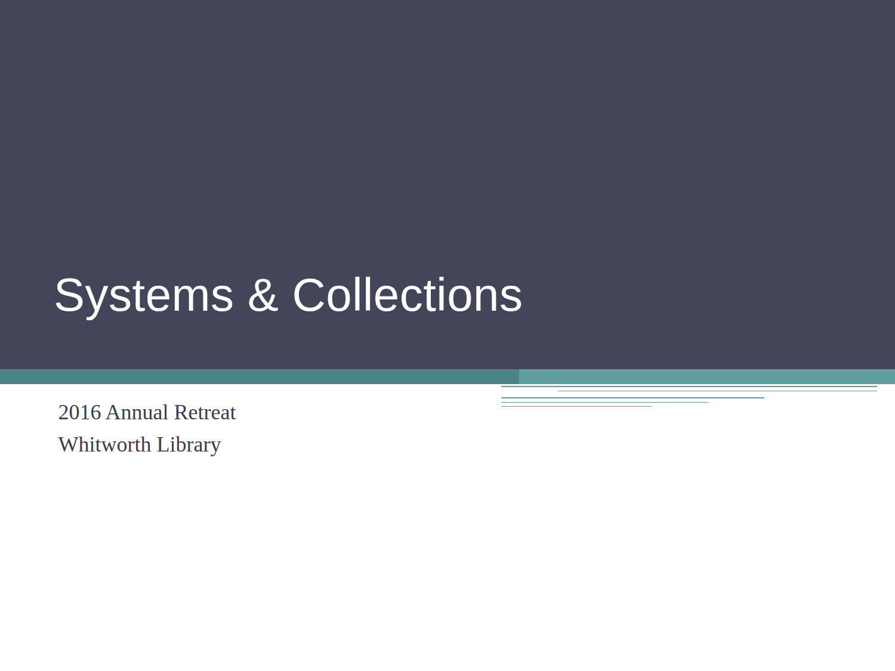Systems & Collections
2016 Annual Retreat
Whitworth Library